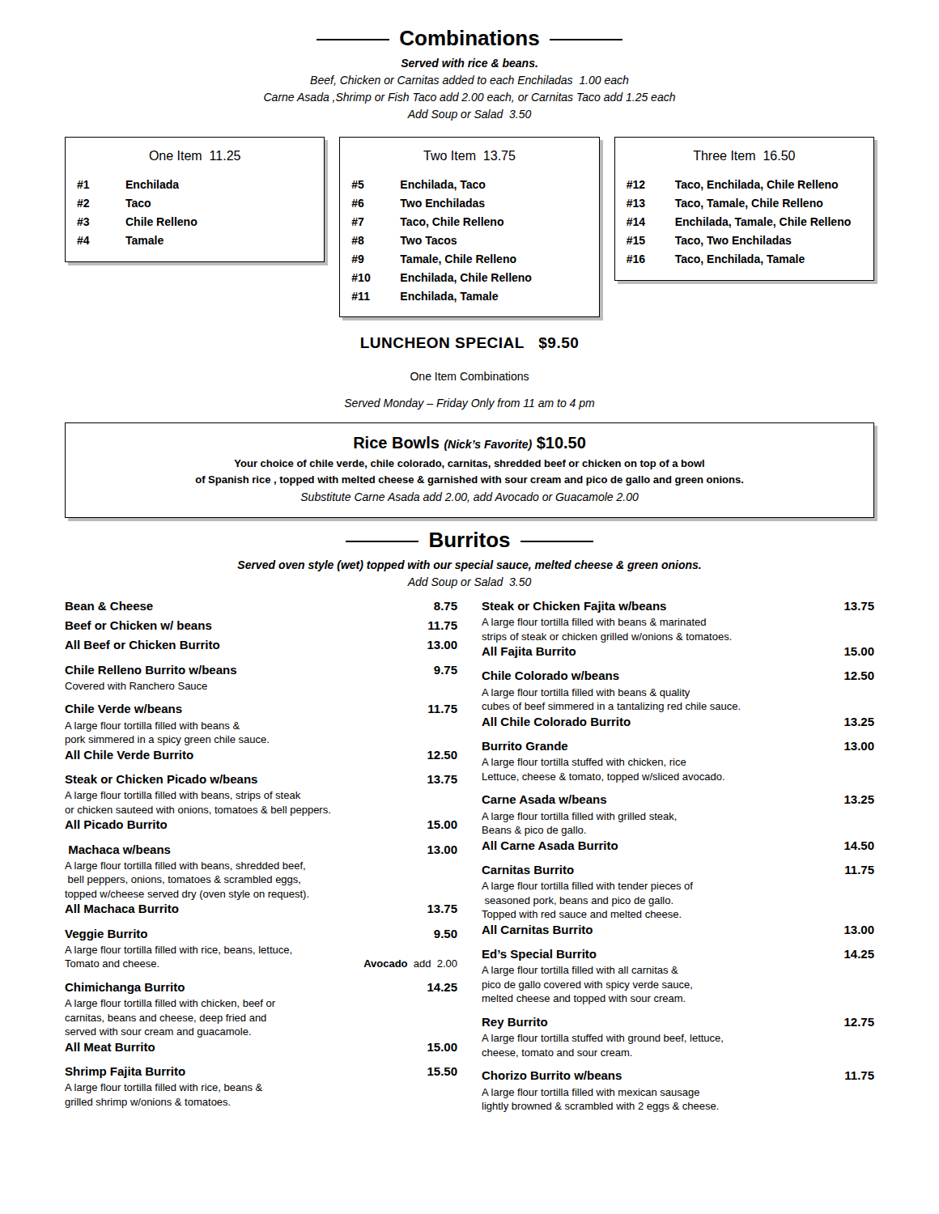Combinations
Served with rice & beans.
Beef, Chicken or Carnitas added to each Enchiladas 1.00 each
Carne Asada ,Shrimp or Fish Taco add 2.00 each, or Carnitas Taco add 1.25 each
Add Soup or Salad 3.50
One Item 11.25
| #1 | Enchilada |
| #2 | Taco |
| #3 | Chile Relleno |
| #4 | Tamale |
Two Item 13.75
| #5 | Enchilada, Taco |
| #6 | Two Enchiladas |
| #7 | Taco, Chile Relleno |
| #8 | Two Tacos |
| #9 | Tamale, Chile Relleno |
| #10 | Enchilada, Chile Relleno |
| #11 | Enchilada, Tamale |
Three Item 16.50
| #12 | Taco, Enchilada, Chile Relleno |
| #13 | Taco, Tamale, Chile Relleno |
| #14 | Enchilada, Tamale, Chile Relleno |
| #15 | Taco, Two Enchiladas |
| #16 | Taco, Enchilada, Tamale |
LUNCHEON SPECIAL $9.50
One Item Combinations
Served Monday – Friday Only from 11 am to 4 pm
Rice Bowls (Nick’s Favorite) $10.50
Your choice of chile verde, chile colorado, carnitas, shredded beef or chicken on top of a bowl
of Spanish rice , topped with melted cheese & garnished with sour cream and pico de gallo and green onions.
Substitute Carne Asada add 2.00, add Avocado or Guacamole 2.00
Burritos
Served oven style (wet) topped with our special sauce, melted cheese & green onions.
Add Soup or Salad 3.50
Bean & Cheese 8.75
Beef or Chicken w/ beans 11.75
All Beef or Chicken Burrito 13.00
Chile Relleno Burrito w/beans 9.75
Covered with Ranchero Sauce
Chile Verde w/beans 11.75
A large flour tortilla filled with beans &
pork simmered in a spicy green chile sauce.
All Chile Verde Burrito 12.50
Steak or Chicken Picado w/beans 13.75
A large flour tortilla filled with beans, strips of steak
or chicken sauteed with onions, tomatoes & bell peppers.
All Picado Burrito 15.00
Machaca w/beans 13.00
A large flour tortilla filled with beans, shredded beef,
bell peppers, onions, tomatoes & scrambled eggs,
topped w/cheese served dry (oven style on request).
All Machaca Burrito 13.75
Veggie Burrito 9.50
A large flour tortilla filled with rice, beans, lettuce,
Tomato and cheese. Avocado add 2.00
Chimichanga Burrito 14.25
A large flour tortilla filled with chicken, beef or
carnitas, beans and cheese, deep fried and
served with sour cream and guacamole.
All Meat Burrito 15.00
Shrimp Fajita Burrito 15.50
A large flour tortilla filled with rice, beans &
grilled shrimp w/onions & tomatoes.
Steak or Chicken Fajita w/beans 13.75
A large flour tortilla filled with beans & marinated
strips of steak or chicken grilled w/onions & tomatoes.
All Fajita Burrito 15.00
Chile Colorado w/beans 12.50
A large flour tortilla filled with beans & quality
cubes of beef simmered in a tantalizing red chile sauce.
All Chile Colorado Burrito 13.25
Burrito Grande 13.00
A large flour tortilla stuffed with chicken, rice
Lettuce, cheese & tomato, topped w/sliced avocado.
Carne Asada w/beans 13.25
A large flour tortilla filled with grilled steak,
Beans & pico de gallo.
All Carne Asada Burrito 14.50
Carnitas Burrito 11.75
A large flour tortilla filled with tender pieces of
seasoned pork, beans and pico de gallo.
Topped with red sauce and melted cheese.
All Carnitas Burrito 13.00
Ed’s Special Burrito 14.25
A large flour tortilla filled with all carnitas &
pico de gallo covered with spicy verde sauce,
melted cheese and topped with sour cream.
Rey Burrito 12.75
A large flour tortilla stuffed with ground beef, lettuce,
cheese, tomato and sour cream.
Chorizo Burrito w/beans 11.75
A large flour tortilla filled with mexican sausage
lightly browned & scrambled with 2 eggs & cheese.